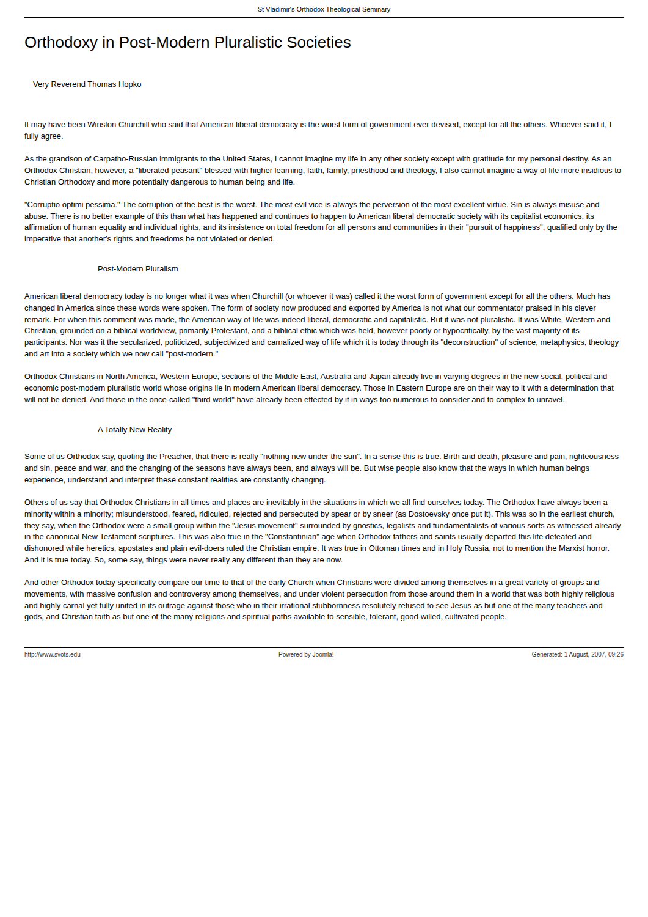St Vladimir's Orthodox Theological Seminary
Orthodoxy in Post-Modern Pluralistic Societies
Very Reverend Thomas Hopko
It may have been Winston Churchill who said that American liberal democracy is the worst form of government ever devised, except for all the others. Whoever said it, I fully agree.
As the grandson of Carpatho-Russian immigrants to the United States, I cannot imagine my life in any other society except with gratitude for my personal destiny. As an Orthodox Christian, however, a "liberated peasant" blessed with higher learning, faith, family, priesthood and theology, I also cannot imagine a way of life more insidious to Christian Orthodoxy and more potentially dangerous to human being and life.
"Corruptio optimi pessima." The corruption of the best is the worst. The most evil vice is always the perversion of the most excellent virtue. Sin is always misuse and abuse. There is no better example of this than what has happened and continues to happen to American liberal democratic society with its capitalist economics, its affirmation of human equality and individual rights, and its insistence on total freedom for all persons and communities in their "pursuit of happiness", qualified only by the imperative that another's rights and freedoms be not violated or denied.
Post-Modern Pluralism
American liberal democracy today is no longer what it was when Churchill (or whoever it was) called it the worst form of government except for all the others. Much has changed in America since these words were spoken. The form of society now produced and exported by America is not what our commentator praised in his clever remark. For when this comment was made, the American way of life was indeed liberal, democratic and capitalistic. But it was not pluralistic. It was White, Western and Christian, grounded on a biblical worldview, primarily Protestant, and a biblical ethic which was held, however poorly or hypocritically, by the vast majority of its participants. Nor was it the secularized, politicized, subjectivized and carnalized way of life which it is today through its "deconstruction" of science, metaphysics, theology and art into a society which we now call "post-modern."
Orthodox Christians in North America, Western Europe, sections of the Middle East, Australia and Japan already live in varying degrees in the new social, political and economic post-modern pluralistic world whose origins lie in modern American liberal democracy. Those in Eastern Europe are on their way to it with a determination that will not be denied. And those in the once-called "third world" have already been effected by it in ways too numerous to consider and to complex to unravel.
A Totally New Reality
Some of us Orthodox say, quoting the Preacher, that there is really "nothing new under the sun". In a sense this is true. Birth and death, pleasure and pain, righteousness and sin, peace and war, and the changing of the seasons have always been, and always will be. But wise people also know that the ways in which human beings experience, understand and interpret these constant realities are constantly changing.
Others of us say that Orthodox Christians in all times and places are inevitably in the situations in which we all find ourselves today. The Orthodox have always been a minority within a minority; misunderstood, feared, ridiculed, rejected and persecuted by spear or by sneer (as Dostoevsky once put it). This was so in the earliest church, they say, when the Orthodox were a small group within the "Jesus movement" surrounded by gnostics, legalists and fundamentalists of various sorts as witnessed already in the canonical New Testament scriptures. This was also true in the "Constantinian" age when Orthodox fathers and saints usually departed this life defeated and dishonored while heretics, apostates and plain evil-doers ruled the Christian empire. It was true in Ottoman times and in Holy Russia, not to mention the Marxist horror. And it is true today. So, some say, things were never really any different than they are now.
And other Orthodox today specifically compare our time to that of the early Church when Christians were divided among themselves in a great variety of groups and movements, with massive confusion and controversy among themselves, and under violent persecution from those around them in a world that was both highly religious and highly carnal yet fully united in its outrage against those who in their irrational stubbornness resolutely refused to see Jesus as but one of the many teachers and gods, and Christian faith as but one of the many religions and spiritual paths available to sensible, tolerant, good-willed, cultivated people.
http://www.svots.edu Powered by Joomla! Generated: 1 August, 2007, 09:26